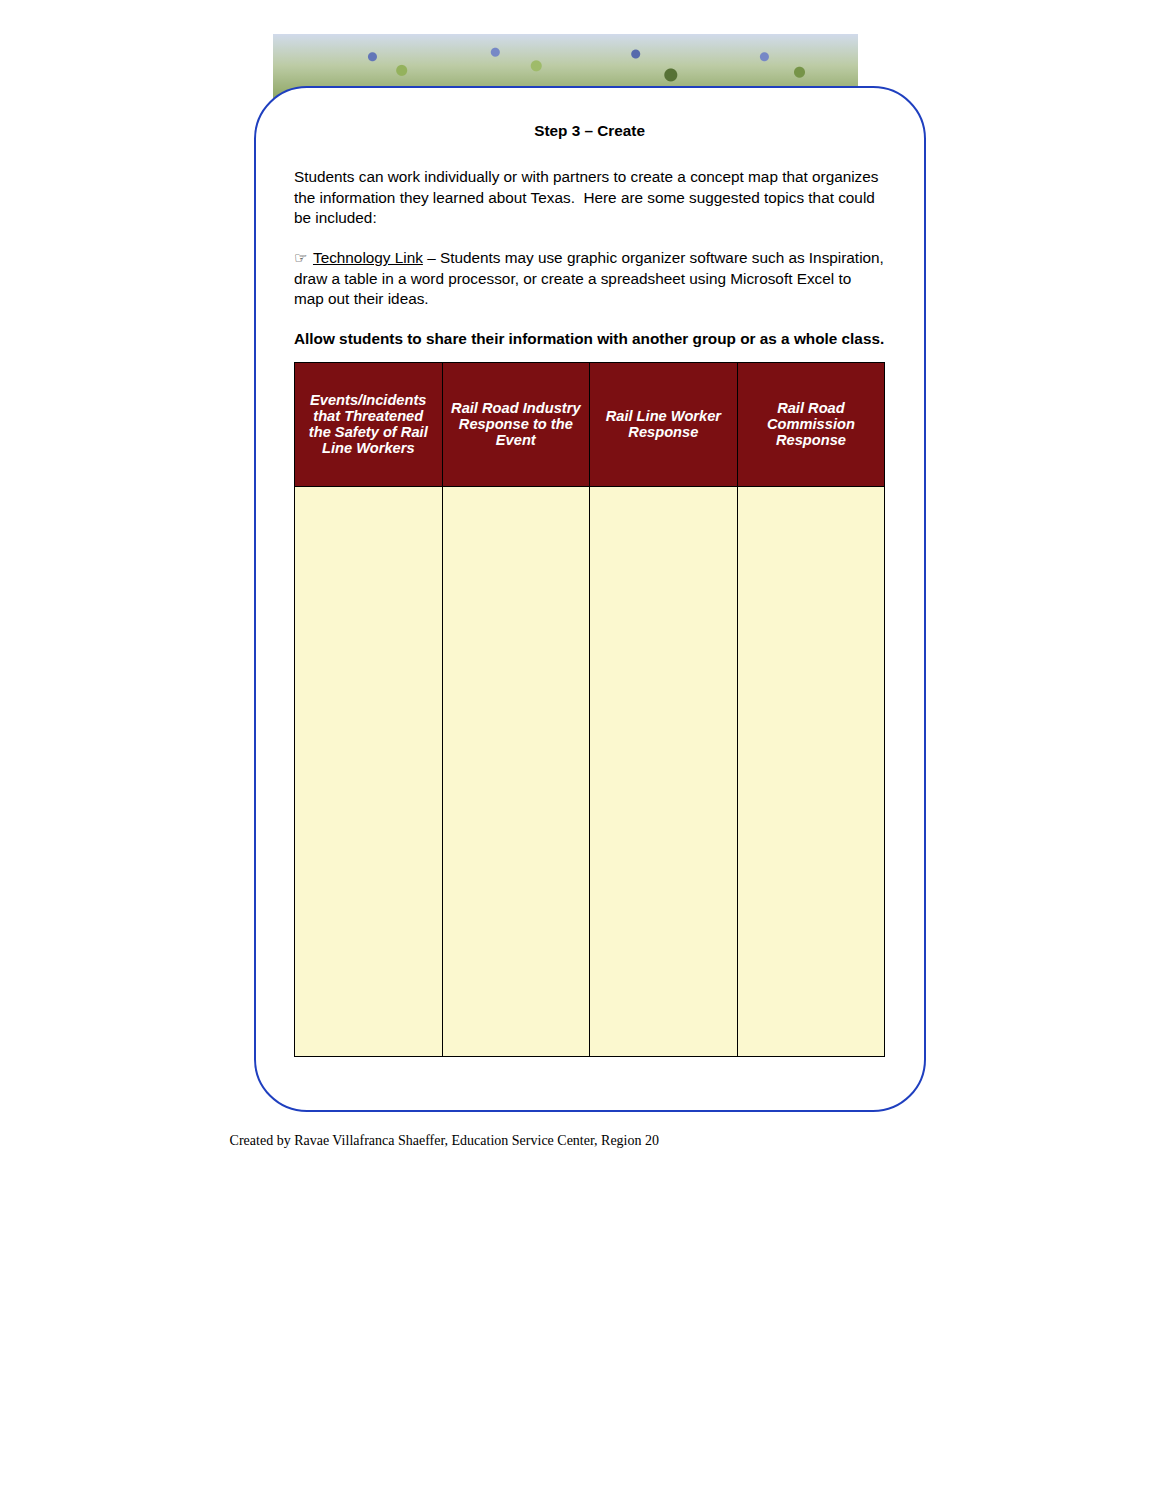Step 3 – Create
Students can work individually or with partners to create a concept map that organizes the information they learned about Texas. Here are some suggested topics that could be included:
☞ Technology Link – Students may use graphic organizer software such as Inspiration, draw a table in a word processor, or create a spreadsheet using Microsoft Excel to map out their ideas.
Allow students to share their information with another group or as a whole class.
| Events/Incidents that Threatened the Safety of Rail Line Workers | Rail Road Industry Response to the Event | Rail Line Worker Response | Rail Road Commission Response |
| --- | --- | --- | --- |
Created by Ravae Villafranca Shaeffer, Education Service Center, Region 20